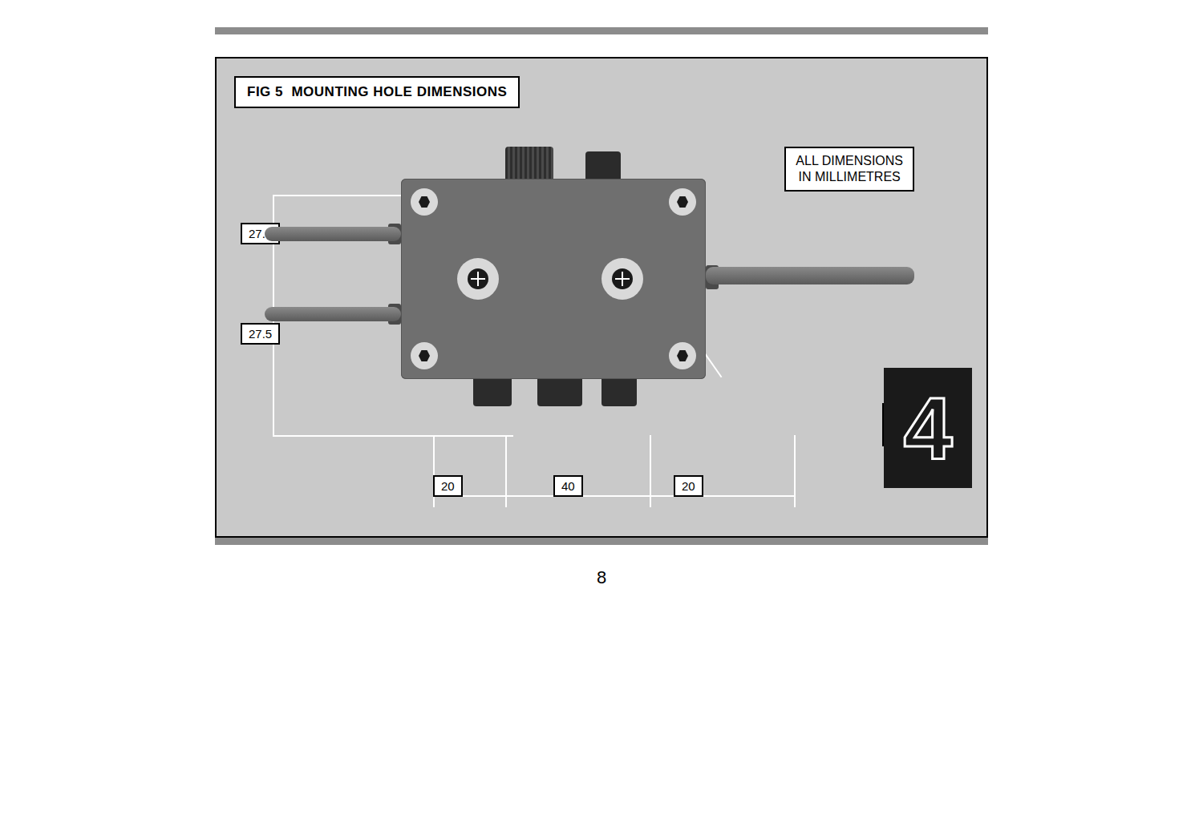FIG 5 MOUNTING HOLE DIMENSIONS
ALL DIMENSIONS
IN MILLIMETRES
M4 x 1.0
THREAD
27.5
27.5
20
40
20
4
8